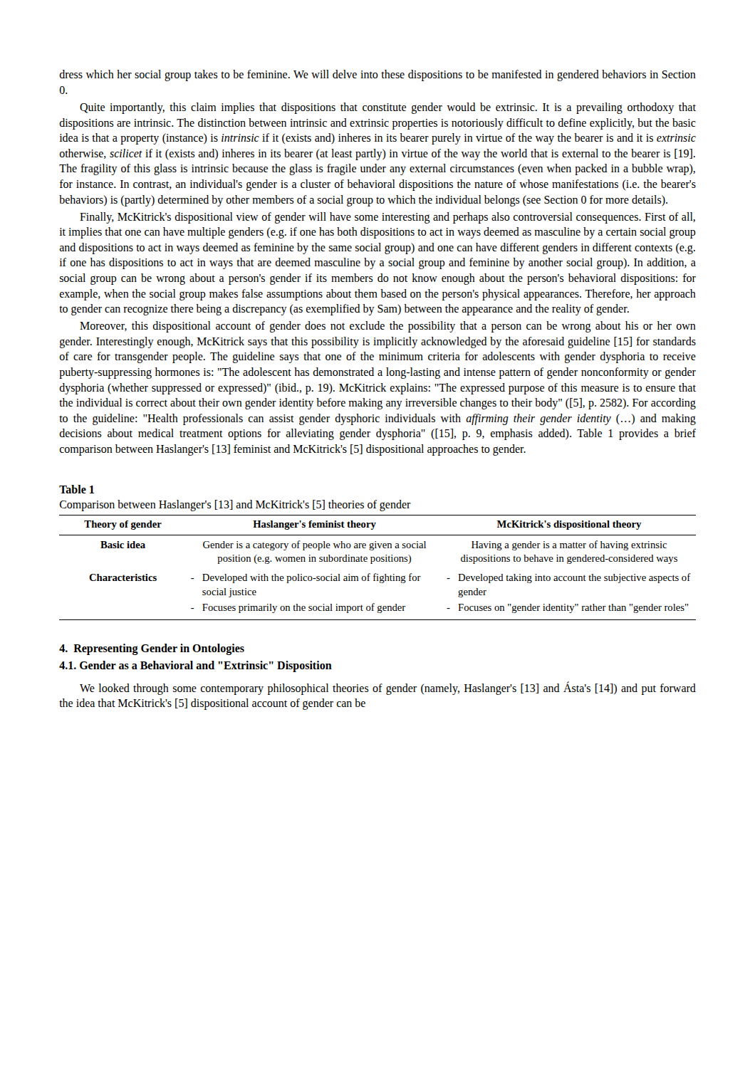dress which her social group takes to be feminine. We will delve into these dispositions to be manifested in gendered behaviors in Section 0.
Quite importantly, this claim implies that dispositions that constitute gender would be extrinsic. It is a prevailing orthodoxy that dispositions are intrinsic. The distinction between intrinsic and extrinsic properties is notoriously difficult to define explicitly, but the basic idea is that a property (instance) is intrinsic if it (exists and) inheres in its bearer purely in virtue of the way the bearer is and it is extrinsic otherwise, scilicet if it (exists and) inheres in its bearer (at least partly) in virtue of the way the world that is external to the bearer is [19]. The fragility of this glass is intrinsic because the glass is fragile under any external circumstances (even when packed in a bubble wrap), for instance. In contrast, an individual's gender is a cluster of behavioral dispositions the nature of whose manifestations (i.e. the bearer's behaviors) is (partly) determined by other members of a social group to which the individual belongs (see Section 0 for more details).
Finally, McKitrick's dispositional view of gender will have some interesting and perhaps also controversial consequences. First of all, it implies that one can have multiple genders (e.g. if one has both dispositions to act in ways deemed as masculine by a certain social group and dispositions to act in ways deemed as feminine by the same social group) and one can have different genders in different contexts (e.g. if one has dispositions to act in ways that are deemed masculine by a social group and feminine by another social group). In addition, a social group can be wrong about a person's gender if its members do not know enough about the person's behavioral dispositions: for example, when the social group makes false assumptions about them based on the person's physical appearances. Therefore, her approach to gender can recognize there being a discrepancy (as exemplified by Sam) between the appearance and the reality of gender.
Moreover, this dispositional account of gender does not exclude the possibility that a person can be wrong about his or her own gender. Interestingly enough, McKitrick says that this possibility is implicitly acknowledged by the aforesaid guideline [15] for standards of care for transgender people. The guideline says that one of the minimum criteria for adolescents with gender dysphoria to receive puberty-suppressing hormones is: "The adolescent has demonstrated a long-lasting and intense pattern of gender nonconformity or gender dysphoria (whether suppressed or expressed)" (ibid., p. 19). McKitrick explains: "The expressed purpose of this measure is to ensure that the individual is correct about their own gender identity before making any irreversible changes to their body" ([5], p. 2582). For according to the guideline: "Health professionals can assist gender dysphoric individuals with affirming their gender identity (…) and making decisions about medical treatment options for alleviating gender dysphoria" ([15], p. 9, emphasis added). Table 1 provides a brief comparison between Haslanger's [13] feminist and McKitrick's [5] dispositional approaches to gender.
Table 1 Comparison between Haslanger's [13] and McKitrick's [5] theories of gender
| Theory of gender | Haslanger's feminist theory | McKitrick's dispositional theory |
| --- | --- | --- |
| Basic idea | Gender is a category of people who are given a social position (e.g. women in subordinate positions) | Having a gender is a matter of having extrinsic dispositions to behave in gendered-considered ways |
| Characteristics | Developed with the polico-social aim of fighting for social justice Focuses primarily on the social import of gender | Developed taking into account the subjective aspects of gender Focuses on "gender identity" rather than "gender roles" |
4. Representing Gender in Ontologies
4.1. Gender as a Behavioral and "Extrinsic" Disposition
We looked through some contemporary philosophical theories of gender (namely, Haslanger's [13] and Ásta's [14]) and put forward the idea that McKitrick's [5] dispositional account of gender can be